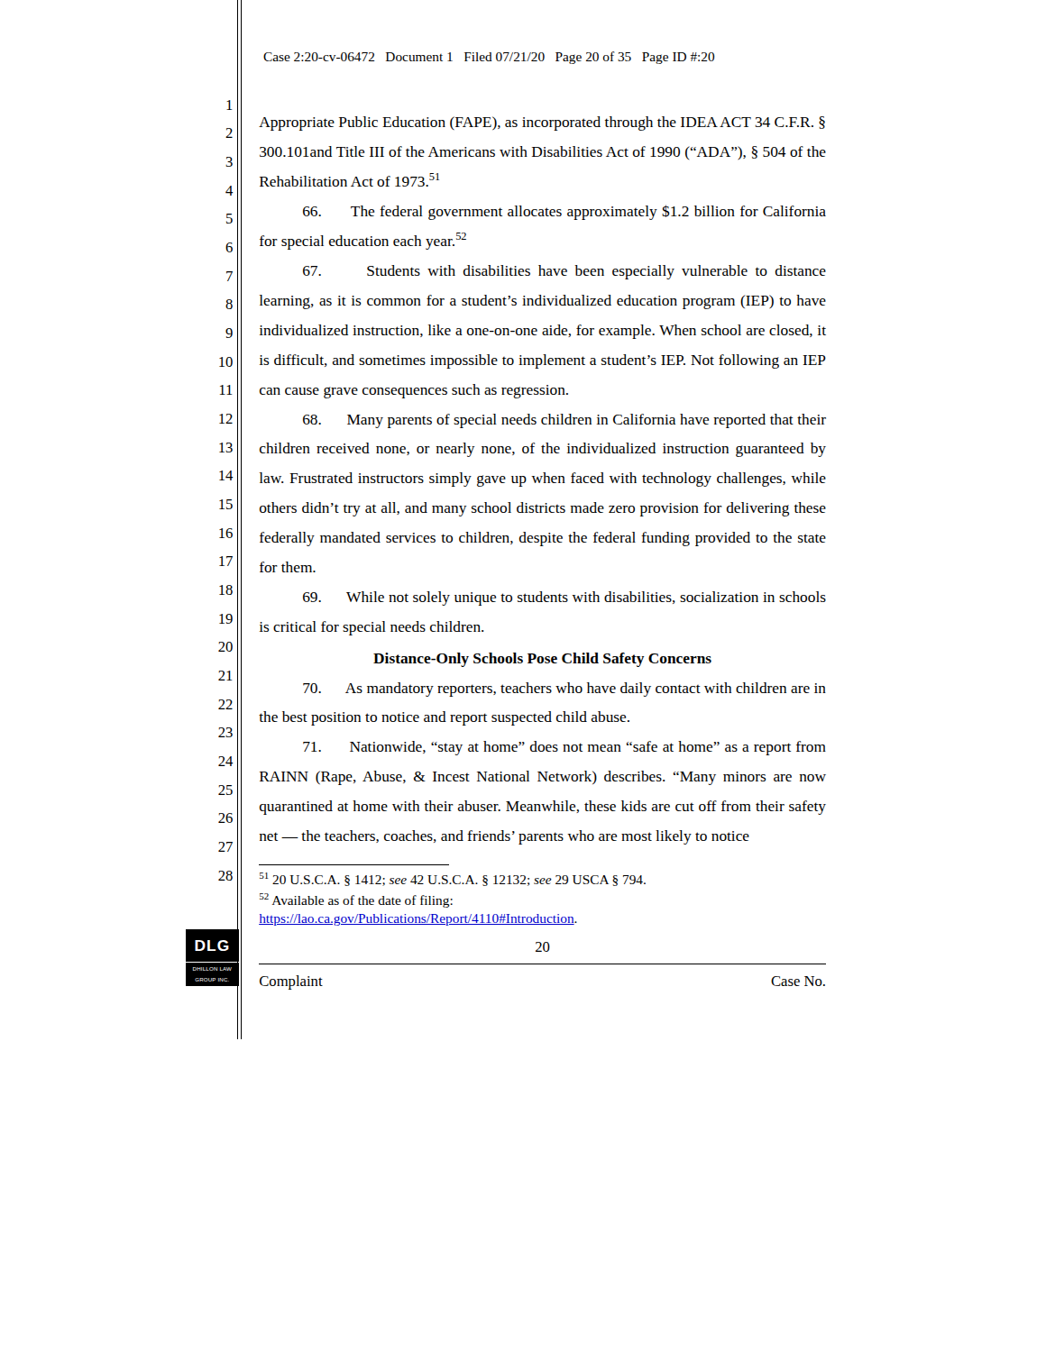1
2
3
4
5
6
7
8
9
10
11
12
13
14
15
16
17
18
19
20
21
22
23
24
25
26
27
28
Case 2:20-cv-06472 Document 1 Filed 07/21/20 Page 20 of 35 Page ID #:20
Appropriate Public Education (FAPE), as incorporated through the IDEA ACT 34 C.F.R. § 300.101and Title III of the Americans with Disabilities Act of 1990 (“ADA”), § 504 of the Rehabilitation Act of 1973.51
66. The federal government allocates approximately $1.2 billion for California for special education each year.52
67. Students with disabilities have been especially vulnerable to distance learning, as it is common for a student’s individualized education program (IEP) to have individualized instruction, like a one-on-one aide, for example. When school are closed, it is difficult, and sometimes impossible to implement a student’s IEP. Not following an IEP can cause grave consequences such as regression.
68. Many parents of special needs children in California have reported that their children received none, or nearly none, of the individualized instruction guaranteed by law. Frustrated instructors simply gave up when faced with technology challenges, while others didn’t try at all, and many school districts made zero provision for delivering these federally mandated services to children, despite the federal funding provided to the state for them.
69. While not solely unique to students with disabilities, socialization in schools is critical for special needs children.
Distance-Only Schools Pose Child Safety Concerns
70. As mandatory reporters, teachers who have daily contact with children are in the best position to notice and report suspected child abuse.
71. Nationwide, “stay at home” does not mean “safe at home” as a report from RAINN (Rape, Abuse, & Incest National Network) describes. “Many minors are now quarantined at home with their abuser. Meanwhile, these kids are cut off from their safety net ― the teachers, coaches, and friends’ parents who are most likely to notice
51 20 U.S.C.A. § 1412; see 42 U.S.C.A. § 12132; see 29 USCA § 794.
52 Available as of the date of filing:
https://lao.ca.gov/Publications/Report/4110#Introduction.
20
Complaint Case No.
DLG
DHILLON LAW GROUP INC.